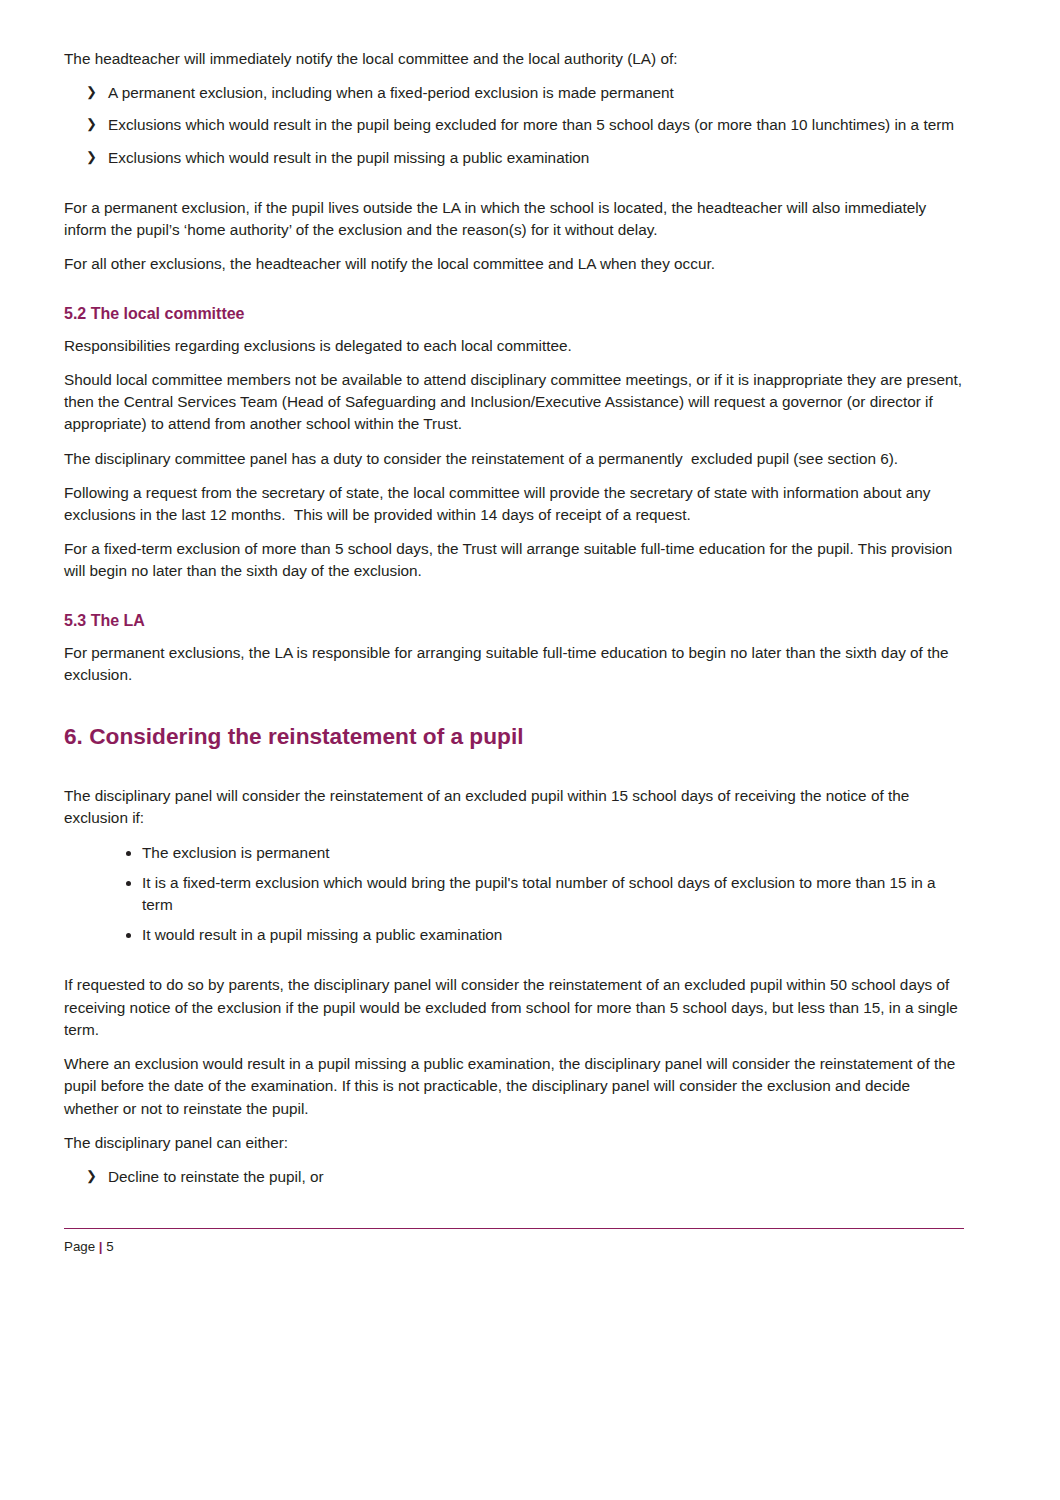The headteacher will immediately notify the local committee and the local authority (LA) of:
A permanent exclusion, including when a fixed-period exclusion is made permanent
Exclusions which would result in the pupil being excluded for more than 5 school days (or more than 10 lunchtimes) in a term
Exclusions which would result in the pupil missing a public examination
For a permanent exclusion, if the pupil lives outside the LA in which the school is located, the headteacher will also immediately inform the pupil’s ‘home authority’ of the exclusion and the reason(s) for it without delay.
For all other exclusions, the headteacher will notify the local committee and LA when they occur.
5.2 The local committee
Responsibilities regarding exclusions is delegated to each local committee.
Should local committee members not be available to attend disciplinary committee meetings, or if it is inappropriate they are present, then the Central Services Team (Head of Safeguarding and Inclusion/Executive Assistance) will request a governor (or director if appropriate) to attend from another school within the Trust.
The disciplinary committee panel has a duty to consider the reinstatement of a permanently excluded pupil (see section 6).
Following a request from the secretary of state, the local committee will provide the secretary of state with information about any exclusions in the last 12 months. This will be provided within 14 days of receipt of a request.
For a fixed-term exclusion of more than 5 school days, the Trust will arrange suitable full-time education for the pupil. This provision will begin no later than the sixth day of the exclusion.
5.3 The LA
For permanent exclusions, the LA is responsible for arranging suitable full-time education to begin no later than the sixth day of the exclusion.
6. Considering the reinstatement of a pupil
The disciplinary panel will consider the reinstatement of an excluded pupil within 15 school days of receiving the notice of the exclusion if:
The exclusion is permanent
It is a fixed-term exclusion which would bring the pupil's total number of school days of exclusion to more than 15 in a term
It would result in a pupil missing a public examination
If requested to do so by parents, the disciplinary panel will consider the reinstatement of an excluded pupil within 50 school days of receiving notice of the exclusion if the pupil would be excluded from school for more than 5 school days, but less than 15, in a single term.
Where an exclusion would result in a pupil missing a public examination, the disciplinary panel will consider the reinstatement of the pupil before the date of the examination. If this is not practicable, the disciplinary panel will consider the exclusion and decide whether or not to reinstate the pupil.
The disciplinary panel can either:
Decline to reinstate the pupil, or
Page | 5